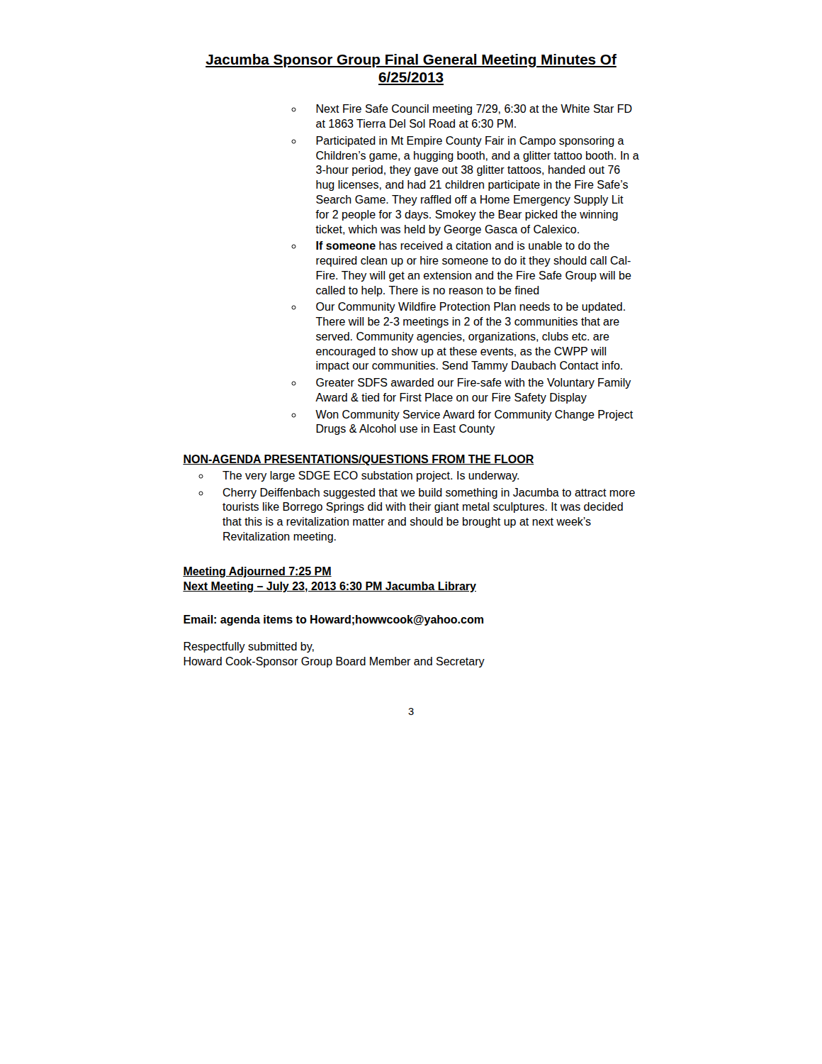Jacumba Sponsor Group Final General Meeting Minutes Of 6/25/2013
Next Fire Safe Council meeting 7/29, 6:30 at the White Star FD at 1863 Tierra Del Sol Road at 6:30 PM.
Participated in Mt Empire County Fair in Campo sponsoring a Children’s game, a hugging booth, and a glitter tattoo booth. In a 3-hour period, they gave out 38 glitter tattoos, handed out 76 hug licenses, and had 21 children participate in the Fire Safe’s Search Game. They raffled off a Home Emergency Supply Lit for 2 people for 3 days. Smokey the Bear picked the winning ticket, which was held by George Gasca of Calexico.
If someone has received a citation and is unable to do the required clean up or hire someone to do it they should call Cal-Fire. They will get an extension and the Fire Safe Group will be called to help. There is no reason to be fined
Our Community Wildfire Protection Plan needs to be updated. There will be 2-3 meetings in 2 of the 3 communities that are served. Community agencies, organizations, clubs etc. are encouraged to show up at these events, as the CWPP will impact our communities. Send Tammy Daubach Contact info.
Greater SDFS awarded our Fire-safe with the Voluntary Family Award & tied for First Place on our Fire Safety Display
Won Community Service Award for Community Change Project Drugs & Alcohol use in East County
NON-AGENDA PRESENTATIONS/QUESTIONS FROM THE FLOOR
The very large SDGE ECO substation project. Is underway.
Cherry Deiffenbach suggested that we build something in Jacumba to attract more tourists like Borrego Springs did with their giant metal sculptures. It was decided that this is a revitalization matter and should be brought up at next week’s Revitalization meeting.
Meeting Adjourned 7:25 PM
Next Meeting – July 23, 2013 6:30 PM Jacumba Library
Email: agenda items to Howard;howwcook@yahoo.com
Respectfully submitted by,
Howard Cook-Sponsor Group Board Member and Secretary
3